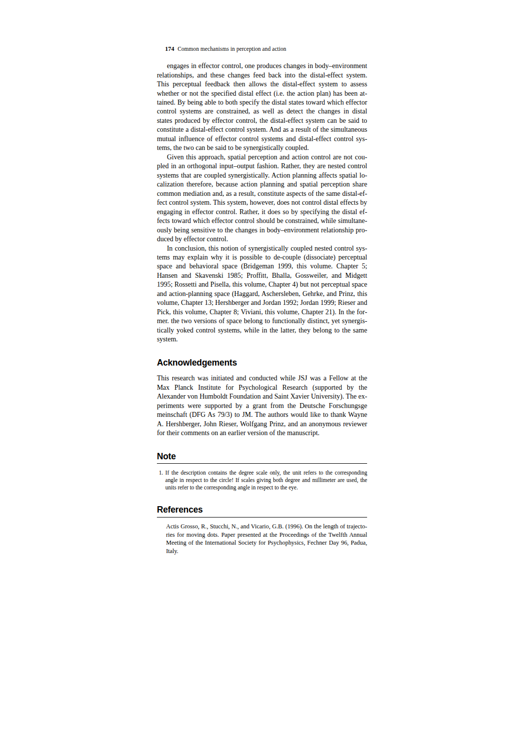174 Common mechanisms in perception and action
engages in effector control, one produces changes in body–environment relationships, and these changes feed back into the distal-effect system. This perceptual feedback then allows the distal-effect system to assess whether or not the specified distal effect (i.e. the action plan) has been attained. By being able to both specify the distal states toward which effector control systems are constrained, as well as detect the changes in distal states produced by effector control, the distal-effect system can be said to constitute a distal-effect control system. And as a result of the simultaneous mutual influence of effector control systems and distal-effect control systems, the two can be said to be synergistically coupled.
Given this approach, spatial perception and action control are not coupled in an orthogonal input–output fashion. Rather, they are nested control systems that are coupled synergistically. Action planning affects spatial localization therefore, because action planning and spatial perception share common mediation and, as a result, constitute aspects of the same distal-effect control system. This system, however, does not control distal effects by engaging in effector control. Rather, it does so by specifying the distal effects toward which effector control should be constrained, while simultaneously being sensitive to the changes in body–environment relationship produced by effector control.
In conclusion, this notion of synergistically coupled nested control systems may explain why it is possible to de-couple (dissociate) perceptual space and behavioral space (Bridgeman 1999, this volume. Chapter 5; Hansen and Skavenski 1985; Proffitt, Bhalla, Gossweiler, and Midgett 1995; Rossetti and Pisella, this volume, Chapter 4) but not perceptual space and action-planning space (Haggard, Aschersleben, Gehrke, and Prinz, this volume, Chapter 13; Hershberger and Jordan 1992; Jordan 1999; Rieser and Pick, this volume, Chapter 8; Viviani, this volume, Chapter 21). In the former. the two versions of space belong to functionally distinct, yet synergistically yoked control systems, while in the latter, they belong to the same system.
Acknowledgements
This research was initiated and conducted while JSJ was a Fellow at the Max Planck Institute for Psychological Research (supported by the Alexander von Humboldt Foundation and Saint Xavier University). The experiments were supported by a grant from the Deutsche Forschungsge meinschaft (DFG As 79/3) to JM. The authors would like to thank Wayne A. Hershberger, John Rieser, Wolfgang Prinz, and an anonymous reviewer for their comments on an earlier version of the manuscript.
Note
If the description contains the degree scale only, the unit refers to the corresponding angle in respect to the circle! If scales giving both degree and millimeter are used, the units refer to the corresponding angle in respect to the eye.
References
Actis Grosso, R., Stucchi, N., and Vicario, G.B. (1996). On the length of trajectories for moving dots. Paper presented at the Proceedings of the Twelfth Annual Meeting of the International Society for Psychophysics, Fechner Day 96, Padua, Italy.